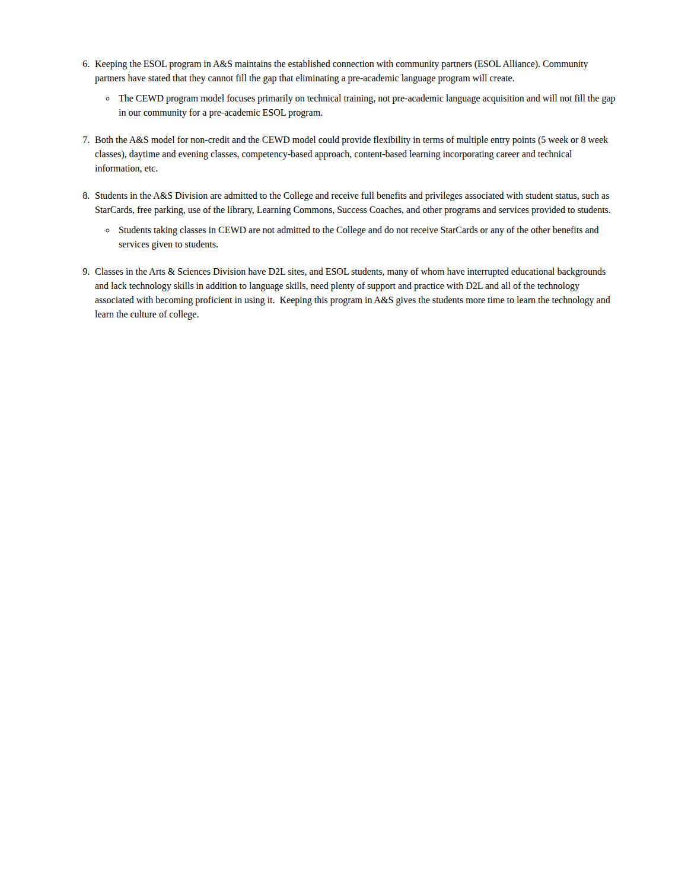Keeping the ESOL program in A&S maintains the established connection with community partners (ESOL Alliance). Community partners have stated that they cannot fill the gap that eliminating a pre-academic language program will create.
The CEWD program model focuses primarily on technical training, not pre-academic language acquisition and will not fill the gap in our community for a pre-academic ESOL program.
Both the A&S model for non-credit and the CEWD model could provide flexibility in terms of multiple entry points (5 week or 8 week classes), daytime and evening classes, competency-based approach, content-based learning incorporating career and technical information, etc.
Students in the A&S Division are admitted to the College and receive full benefits and privileges associated with student status, such as StarCards, free parking, use of the library, Learning Commons, Success Coaches, and other programs and services provided to students.
Students taking classes in CEWD are not admitted to the College and do not receive StarCards or any of the other benefits and services given to students.
Classes in the Arts & Sciences Division have D2L sites, and ESOL students, many of whom have interrupted educational backgrounds and lack technology skills in addition to language skills, need plenty of support and practice with D2L and all of the technology associated with becoming proficient in using it. Keeping this program in A&S gives the students more time to learn the technology and learn the culture of college.